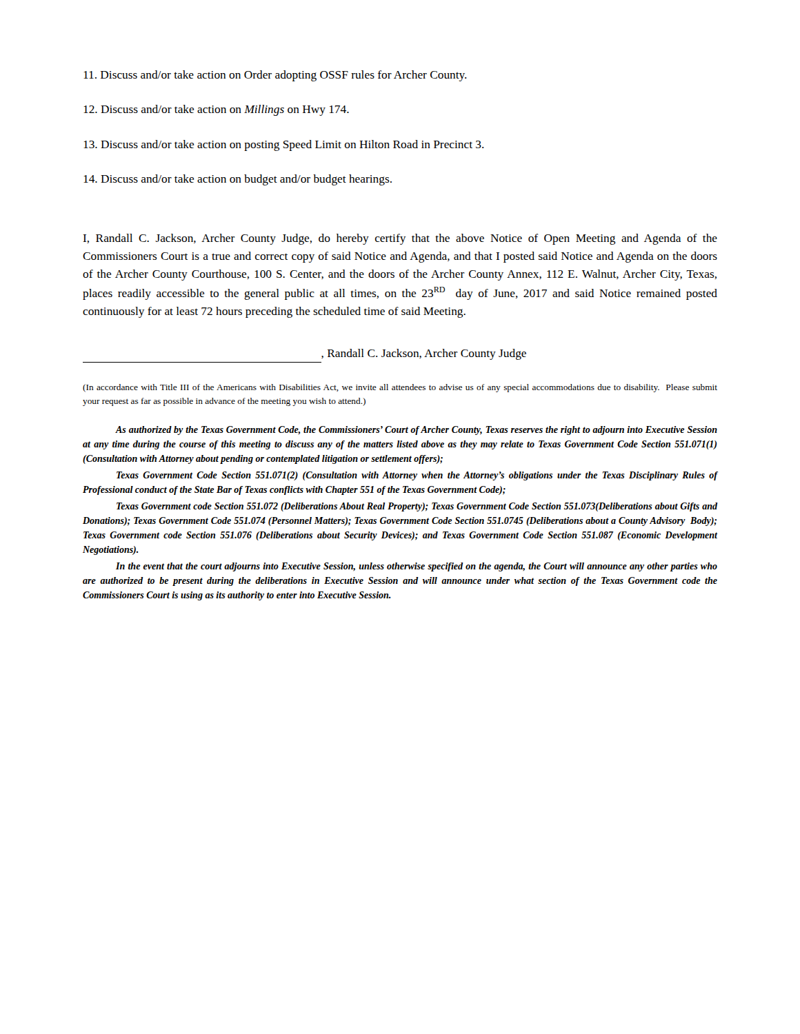11. Discuss and/or take action on Order adopting OSSF rules for Archer County.
12. Discuss and/or take action on Millings on Hwy 174.
13. Discuss and/or take action on posting Speed Limit on Hilton Road in Precinct 3.
14. Discuss and/or take action on budget and/or budget hearings.
I, Randall C. Jackson, Archer County Judge, do hereby certify that the above Notice of Open Meeting and Agenda of the Commissioners Court is a true and correct copy of said Notice and Agenda, and that I posted said Notice and Agenda on the doors of the Archer County Courthouse, 100 S. Center, and the doors of the Archer County Annex, 112 E. Walnut, Archer City, Texas, places readily accessible to the general public at all times, on the 23RD day of June, 2017 and said Notice remained posted continuously for at least 72 hours preceding the scheduled time of said Meeting.
, Randall C. Jackson, Archer County Judge
(In accordance with Title III of the Americans with Disabilities Act, we invite all attendees to advise us of any special accommodations due to disability. Please submit your request as far as possible in advance of the meeting you wish to attend.)
As authorized by the Texas Government Code, the Commissioners’ Court of Archer County, Texas reserves the right to adjourn into Executive Session at any time during the course of this meeting to discuss any of the matters listed above as they may relate to Texas Government Code Section 551.071(1) (Consultation with Attorney about pending or contemplated litigation or settlement offers);
Texas Government Code Section 551.071(2) (Consultation with Attorney when the Attorney’s obligations under the Texas Disciplinary Rules of Professional conduct of the State Bar of Texas conflicts with Chapter 551 of the Texas Government Code);
Texas Government code Section 551.072 (Deliberations About Real Property); Texas Government Code Section 551.073(Deliberations about Gifts and Donations); Texas Government Code 551.074 (Personnel Matters); Texas Government Code Section 551.0745 (Deliberations about a County Advisory Body); Texas Government code Section 551.076 (Deliberations about Security Devices); and Texas Government Code Section 551.087 (Economic Development Negotiations).
In the event that the court adjourns into Executive Session, unless otherwise specified on the agenda, the Court will announce any other parties who are authorized to be present during the deliberations in Executive Session and will announce under what section of the Texas Government code the Commissioners Court is using as its authority to enter into Executive Session.